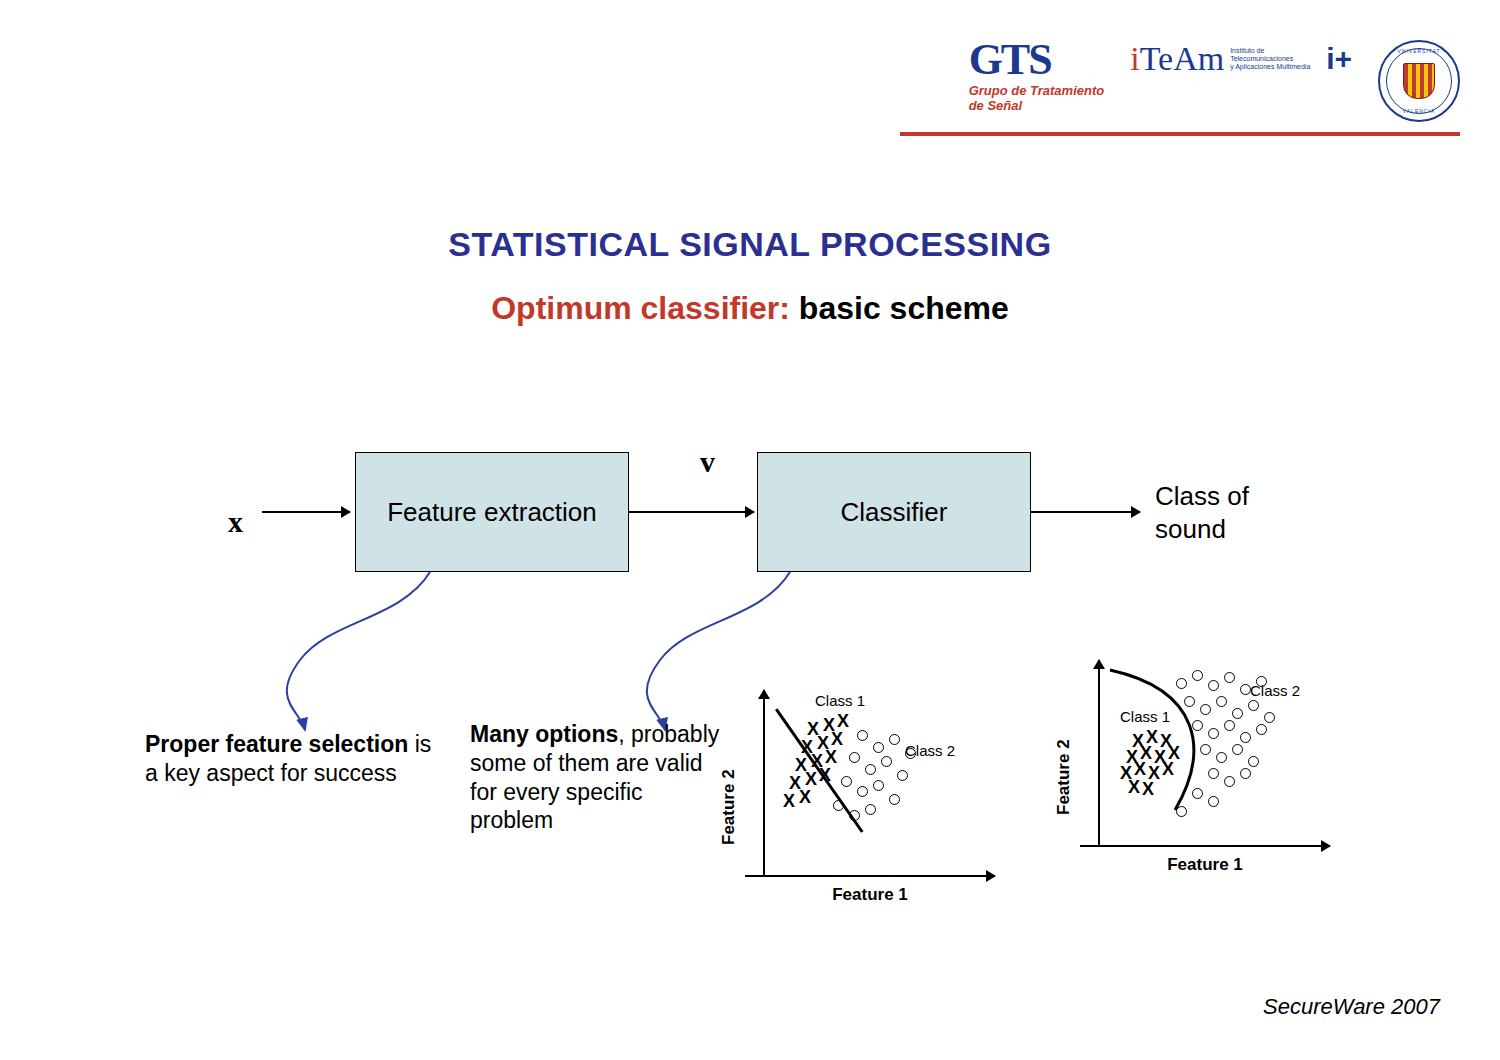GTS
Grupo de Tratamiento
de Señal
i TeAm
Instituto de Telecomunicaciones
y Aplicaciones Multimedia
i+
VNIVERSITAT
VALENCIA
STATISTICAL SIGNAL PROCESSING
Optimum classifier: basic scheme
x
v
Feature extraction
Classifier
Class of
sound
Proper feature selection is a key aspect for success
Many options, probably some of them are valid for every specific problem
Feature 2
Feature 1
Class 1
Class 2
X
X
X
X
X
X
X
X
X
X
X
X
X
X
Feature 2
Feature 1
Class 1
Class 2
X
X
X
X
X
X
X
X
X
X
X
X
X
SecureWare 2007